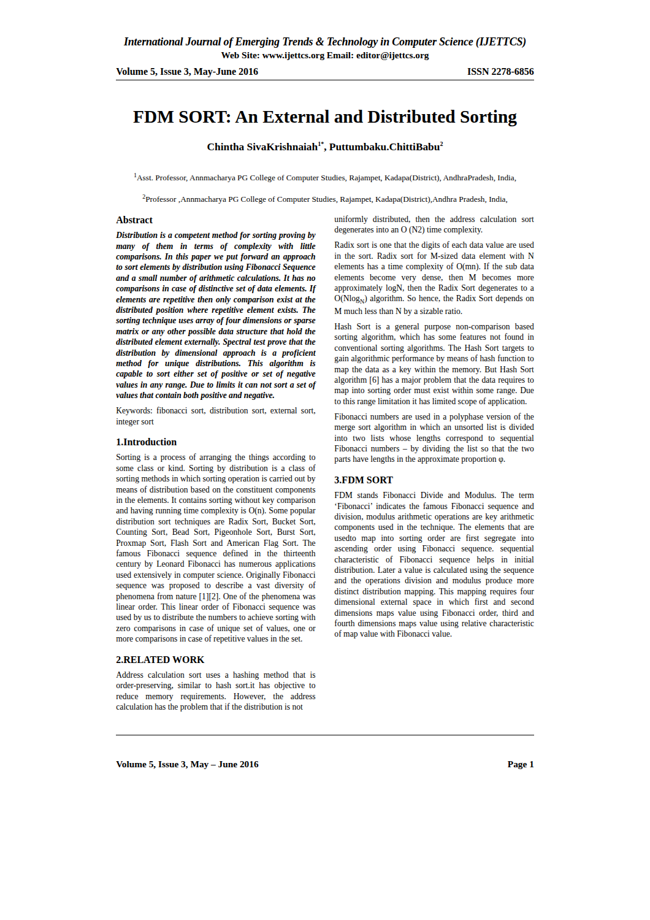International Journal of Emerging Trends & Technology in Computer Science (IJETTCS)
Web Site: www.ijettcs.org Email: editor@ijettcs.org
Volume 5, Issue 3, May-June 2016 ISSN 2278-6856
FDM SORT: An External and Distributed Sorting
Chintha SivaKrishnaiah1*, Puttumbaku.ChittiBabu2
1Asst. Professor, Annmacharya PG College of Computer Studies, Rajampet, Kadapa(District), AndhraPradesh, India,
2Professor ,Annmacharya PG College of Computer Studies, Rajampet, Kadapa(District),Andhra Pradesh, India,
Abstract
Distribution is a competent method for sorting proving by many of them in terms of complexity with little comparisons. In this paper we put forward an approach to sort elements by distribution using Fibonacci Sequence and a small number of arithmetic calculations. It has no comparisons in case of distinctive set of data elements. If elements are repetitive then only comparison exist at the distributed position where repetitive element exists. The sorting technique uses array of four dimensions or sparse matrix or any other possible data structure that hold the distributed element externally. Spectral test prove that the distribution by dimensional approach is a proficient method for unique distributions. This algorithm is capable to sort either set of positive or set of negative values in any range. Due to limits it can not sort a set of values that contain both positive and negative.
Keywords: fibonacci sort, distribution sort, external sort, integer sort
1.Introduction
Sorting is a process of arranging the things according to some class or kind. Sorting by distribution is a class of sorting methods in which sorting operation is carried out by means of distribution based on the constituent components in the elements. It contains sorting without key comparison and having running time complexity is O(n). Some popular distribution sort techniques are Radix Sort, Bucket Sort, Counting Sort, Bead Sort, Pigeonhole Sort, Burst Sort, Proxmap Sort, Flash Sort and American Flag Sort. The famous Fibonacci sequence defined in the thirteenth century by Leonard Fibonacci has numerous applications used extensively in computer science. Originally Fibonacci sequence was proposed to describe a vast diversity of phenomena from nature [1][2]. One of the phenomena was linear order. This linear order of Fibonacci sequence was used by us to distribute the numbers to achieve sorting with zero comparisons in case of unique set of values, one or more comparisons in case of repetitive values in the set.
2.RELATED WORK
Address calculation sort uses a hashing method that is order-preserving, similar to hash sort.it has objective to reduce memory requirements. However, the address calculation has the problem that if the distribution is not
uniformly distributed, then the address calculation sort degenerates into an O (N2) time complexity.
Radix sort is one that the digits of each data value are used in the sort. Radix sort for M-sized data element with N elements has a time complexity of O(mn). If the sub data elements become very dense, then M becomes more approximately logN, then the Radix Sort degenerates to a O(NlogN) algorithm. So hence, the Radix Sort depends on M much less than N by a sizable ratio.
Hash Sort is a general purpose non-comparison based sorting algorithm, which has some features not found in conventional sorting algorithms. The Hash Sort targets to gain algorithmic performance by means of hash function to map the data as a key within the memory. But Hash Sort algorithm [6] has a major problem that the data requires to map into sorting order must exist within some range. Due to this range limitation it has limited scope of application.
Fibonacci numbers are used in a polyphase version of the merge sort algorithm in which an unsorted list is divided into two lists whose lengths correspond to sequential Fibonacci numbers – by dividing the list so that the two parts have lengths in the approximate proportion φ.
3.FDM SORT
FDM stands Fibonacci Divide and Modulus. The term ‘Fibonacci’ indicates the famous Fibonacci sequence and division, modulus arithmetic operations are key arithmetic components used in the technique. The elements that are usedto map into sorting order are first segregate into ascending order using Fibonacci sequence. sequential characteristic of Fibonacci sequence helps in initial distribution. Later a value is calculated using the sequence and the operations division and modulus produce more distinct distribution mapping. This mapping requires four dimensional external space in which first and second dimensions maps value using Fibonacci order, third and fourth dimensions maps value using relative characteristic of map value with Fibonacci value.
Volume 5, Issue 3, May – June 2016 Page 1